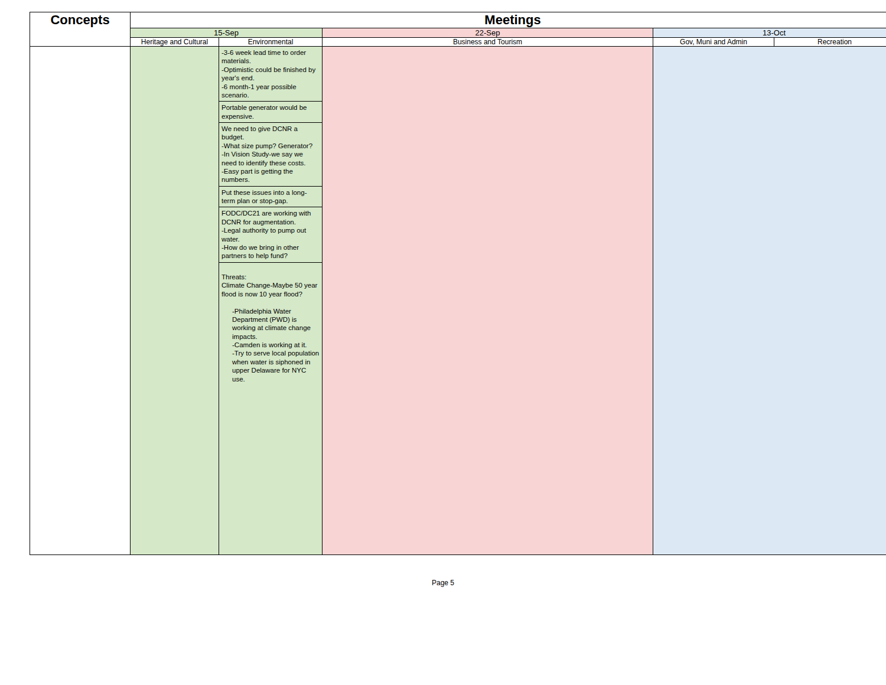| Concepts | Meetings |
| 15-Sep | 22-Sep | 13-Oct |
| Heritage and Cultural | Environmental | Business and Tourism | Gov, Muni and Admin | Recreation |
| | | -3-6 week lead time to order materials. -Optimistic could be finished by year's end. -6 month-1 year possible scenario. Portable generator would be expensive. We need to give DCNR a budget. -What size pump? Generator? -In Vision Study-we say we need to identify these costs. -Easy part is getting the numbers. Put these issues into a long-term plan or stop-gap. FODC/DC21 are working with DCNR for augmentation. -Legal authority to pump out water. -How do we bring in other partners to help fund? Threats: Climate Change-Maybe 50 year flood is now 10 year flood? -Philadelphia Water Department (PWD) is working at climate change impacts. -Camden is working at it. -Try to serve local population when water is siphoned in upper Delaware for NYC use. | | |
Page 5